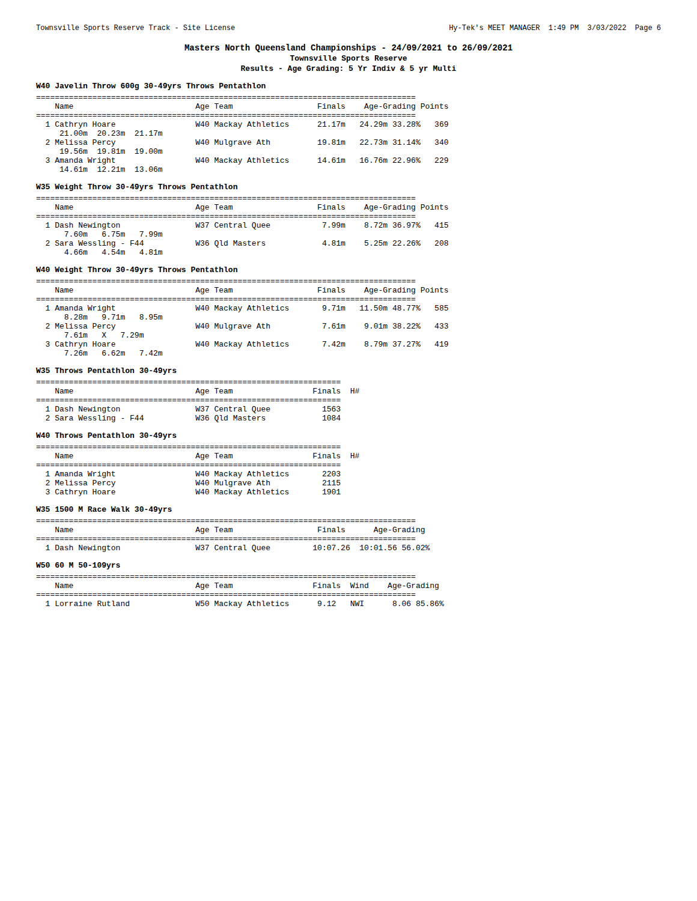Townsville Sports Reserve Track - Site License Hy-Tek's MEET MANAGER 1:49 PM 3/03/2022 Page 6
Masters North Queensland Championships - 24/09/2021 to 26/09/2021
Townsville Sports Reserve
Results - Age Grading: 5 Yr Indiv & 5 yr Multi
W40 Javelin Throw 600g 30-49yrs Throws Pentathlon
=================================================================================
    Name                          Age Team                  Finals    Age-Grading Points
=================================================================================
  1 Cathryn Hoare                 W40 Mackay Athletics      21.17m   24.29m 33.28%   369
     21.00m  20.23m  21.17m
  2 Melissa Percy                 W40 Mulgrave Ath          19.81m   22.73m 31.14%   340
     19.56m  19.81m  19.00m
  3 Amanda Wright                 W40 Mackay Athletics      14.61m   16.76m 22.96%   229
     14.61m  12.21m  13.06m
W35 Weight Throw 30-49yrs Throws Pentathlon
=================================================================================
    Name                          Age Team                  Finals    Age-Grading Points
=================================================================================
  1 Dash Newington                W37 Central Quee           7.99m    8.72m 36.97%   415
      7.60m   6.75m   7.99m
  2 Sara Wessling - F44           W36 Qld Masters            4.81m    5.25m 22.26%   208
      4.66m   4.54m   4.81m
W40 Weight Throw 30-49yrs Throws Pentathlon
=================================================================================
    Name                          Age Team                  Finals    Age-Grading Points
=================================================================================
  1 Amanda Wright                 W40 Mackay Athletics       9.71m   11.50m 48.77%   585
      8.28m   9.71m   8.95m
  2 Melissa Percy                 W40 Mulgrave Ath           7.61m    9.01m 38.22%   433
      7.61m   X   7.29m
  3 Cathryn Hoare                 W40 Mackay Athletics       7.42m    8.79m 37.27%   419
      7.26m   6.62m   7.42m
W35 Throws Pentathlon 30-49yrs
=================================================================
    Name                          Age Team                 Finals  H#
=================================================================
  1 Dash Newington                W37 Central Quee           1563
  2 Sara Wessling - F44           W36 Qld Masters            1084
W40 Throws Pentathlon 30-49yrs
=================================================================
    Name                          Age Team                 Finals  H#
=================================================================
  1 Amanda Wright                 W40 Mackay Athletics       2203
  2 Melissa Percy                 W40 Mulgrave Ath           2115
  3 Cathryn Hoare                 W40 Mackay Athletics       1901
W35 1500 M Race Walk 30-49yrs
=================================================================================
    Name                          Age Team                  Finals      Age-Grading
=================================================================================
  1 Dash Newington                W37 Central Quee         10:07.26  10:01.56 56.02%
W50 60 M 50-109yrs
=================================================================================
    Name                          Age Team                 Finals  Wind    Age-Grading
=================================================================================
  1 Lorraine Rutland              W50 Mackay Athletics      9.12   NWI      8.06 85.86%